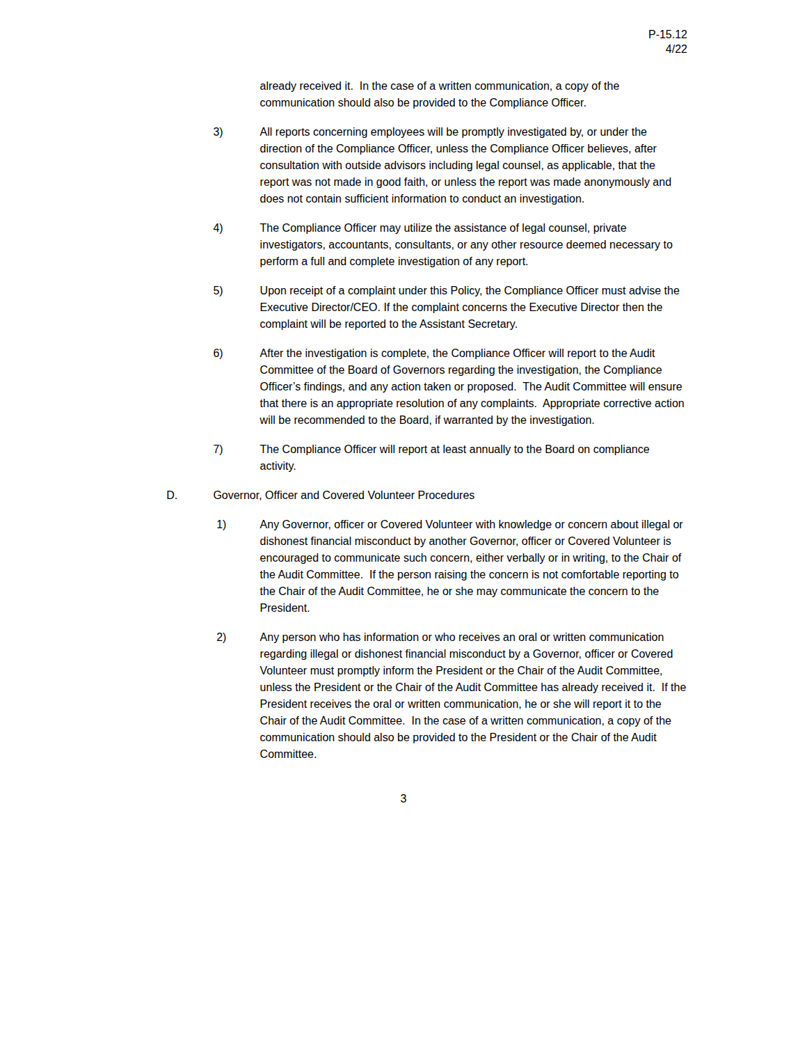P-15.12
4/22
already received it. In the case of a written communication, a copy of the communication should also be provided to the Compliance Officer.
3)
All reports concerning employees will be promptly investigated by, or under the direction of the Compliance Officer, unless the Compliance Officer believes, after consultation with outside advisors including legal counsel, as applicable, that the report was not made in good faith, or unless the report was made anonymously and does not contain sufficient information to conduct an investigation.
4)
The Compliance Officer may utilize the assistance of legal counsel, private investigators, accountants, consultants, or any other resource deemed necessary to perform a full and complete investigation of any report.
5)
Upon receipt of a complaint under this Policy, the Compliance Officer must advise the Executive Director/CEO. If the complaint concerns the Executive Director then the complaint will be reported to the Assistant Secretary.
6)
After the investigation is complete, the Compliance Officer will report to the Audit Committee of the Board of Governors regarding the investigation, the Compliance Officer’s findings, and any action taken or proposed. The Audit Committee will ensure that there is an appropriate resolution of any complaints. Appropriate corrective action will be recommended to the Board, if warranted by the investigation.
7)
The Compliance Officer will report at least annually to the Board on compliance activity.
D.
Governor, Officer and Covered Volunteer Procedures
1)
Any Governor, officer or Covered Volunteer with knowledge or concern about illegal or dishonest financial misconduct by another Governor, officer or Covered Volunteer is encouraged to communicate such concern, either verbally or in writing, to the Chair of the Audit Committee. If the person raising the concern is not comfortable reporting to the Chair of the Audit Committee, he or she may communicate the concern to the President.
2)
Any person who has information or who receives an oral or written communication regarding illegal or dishonest financial misconduct by a Governor, officer or Covered Volunteer must promptly inform the President or the Chair of the Audit Committee, unless the President or the Chair of the Audit Committee has already received it. If the President receives the oral or written communication, he or she will report it to the Chair of the Audit Committee. In the case of a written communication, a copy of the communication should also be provided to the President or the Chair of the Audit Committee.
3